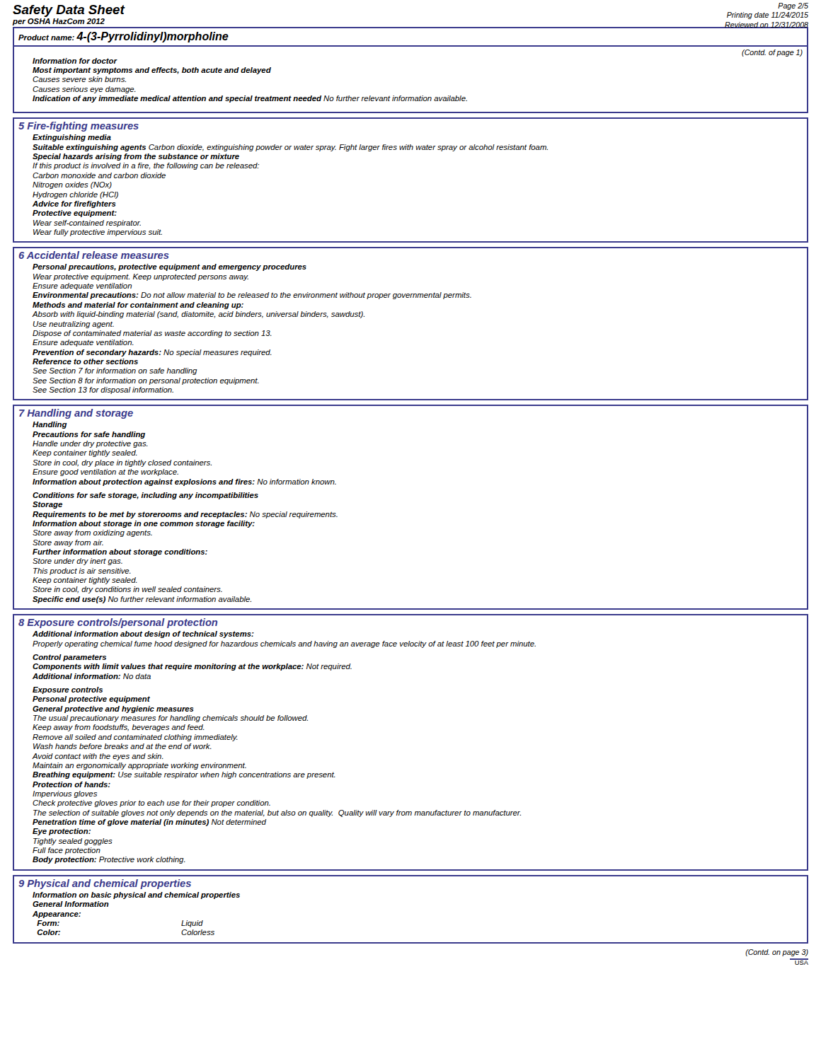Safety Data Sheet
per OSHA HazCom 2012
Page 2/5
Printing date 11/24/2015
Reviewed on 12/31/2008
Product name: 4-(3-Pyrrolidinyl)morpholine
(Contd. of page 1)
Information for doctor
Most important symptoms and effects, both acute and delayed
Causes severe skin burns.
Causes serious eye damage.
Indication of any immediate medical attention and special treatment needed No further relevant information available.
5 Fire-fighting measures
Extinguishing media
Suitable extinguishing agents Carbon dioxide, extinguishing powder or water spray. Fight larger fires with water spray or alcohol resistant foam.
Special hazards arising from the substance or mixture
If this product is involved in a fire, the following can be released:
Carbon monoxide and carbon dioxide
Nitrogen oxides (NOx)
Hydrogen chloride (HCl)
Advice for firefighters
Protective equipment:
Wear self-contained respirator.
Wear fully protective impervious suit.
6 Accidental release measures
Personal precautions, protective equipment and emergency procedures
Wear protective equipment. Keep unprotected persons away.
Ensure adequate ventilation
Environmental precautions: Do not allow material to be released to the environment without proper governmental permits.
Methods and material for containment and cleaning up:
Absorb with liquid-binding material (sand, diatomite, acid binders, universal binders, sawdust).
Use neutralizing agent.
Dispose of contaminated material as waste according to section 13.
Ensure adequate ventilation.
Prevention of secondary hazards: No special measures required.
Reference to other sections
See Section 7 for information on safe handling
See Section 8 for information on personal protection equipment.
See Section 13 for disposal information.
7 Handling and storage
Handling
Precautions for safe handling
Handle under dry protective gas.
Keep container tightly sealed.
Store in cool, dry place in tightly closed containers.
Ensure good ventilation at the workplace.
Information about protection against explosions and fires: No information known.
Conditions for safe storage, including any incompatibilities
Storage
Requirements to be met by storerooms and receptacles: No special requirements.
Information about storage in one common storage facility:
Store away from oxidizing agents.
Store away from air.
Further information about storage conditions:
Store under dry inert gas.
This product is air sensitive.
Keep container tightly sealed.
Store in cool, dry conditions in well sealed containers.
Specific end use(s) No further relevant information available.
8 Exposure controls/personal protection
Additional information about design of technical systems:
Properly operating chemical fume hood designed for hazardous chemicals and having an average face velocity of at least 100 feet per minute.
Control parameters
Components with limit values that require monitoring at the workplace: Not required.
Additional information: No data
Exposure controls
Personal protective equipment
General protective and hygienic measures
The usual precautionary measures for handling chemicals should be followed.
Keep away from foodstuffs, beverages and feed.
Remove all soiled and contaminated clothing immediately.
Wash hands before breaks and at the end of work.
Avoid contact with the eyes and skin.
Maintain an ergonomically appropriate working environment.
Breathing equipment: Use suitable respirator when high concentrations are present.
Protection of hands:
Impervious gloves
Check protective gloves prior to each use for their proper condition.
The selection of suitable gloves not only depends on the material, but also on quality. Quality will vary from manufacturer to manufacturer.
Penetration time of glove material (in minutes) Not determined
Eye protection:
Tightly sealed goggles
Full face protection
Body protection: Protective work clothing.
9 Physical and chemical properties
Information on basic physical and chemical properties
General Information
Appearance:
Form:
Liquid
Color:
Colorless
(Contd. on page 3)
USA